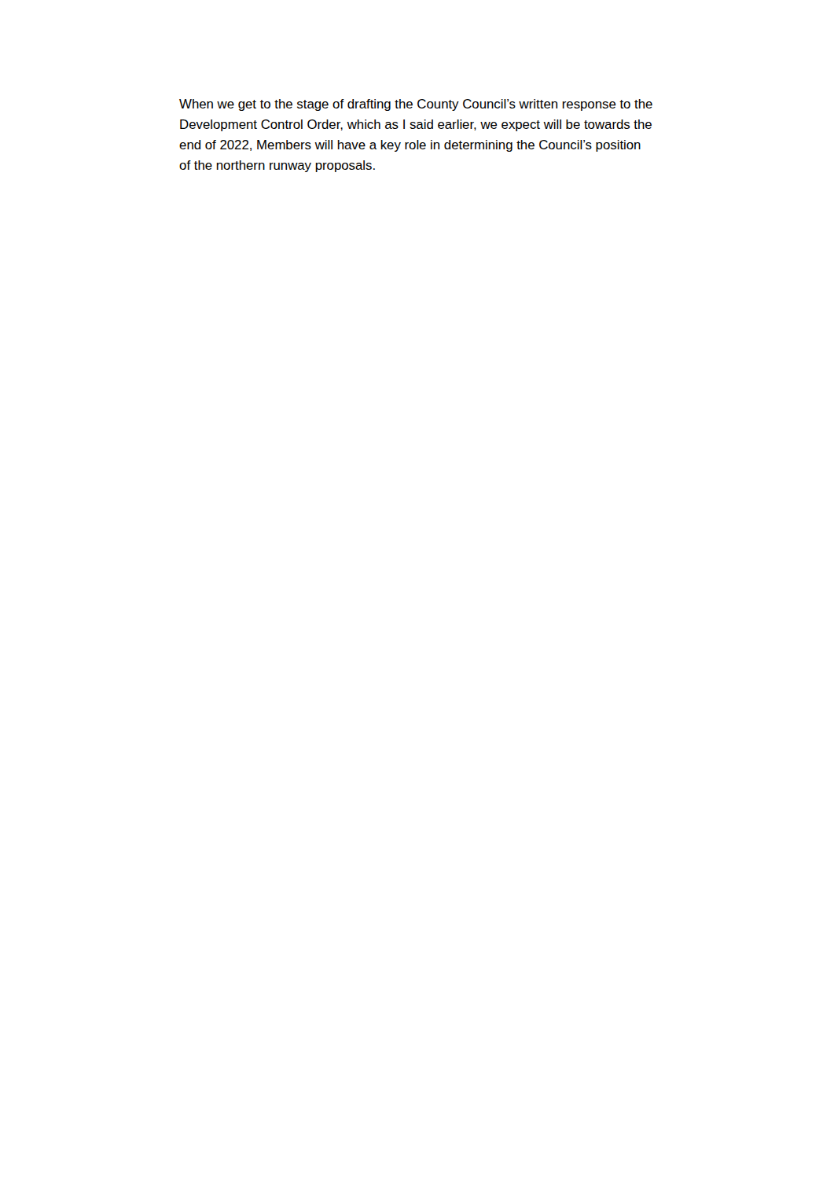When we get to the stage of drafting the County Council’s written response to the Development Control Order, which as I said earlier, we expect will be towards the end of 2022, Members will have a key role in determining the Council’s position of the northern runway proposals.